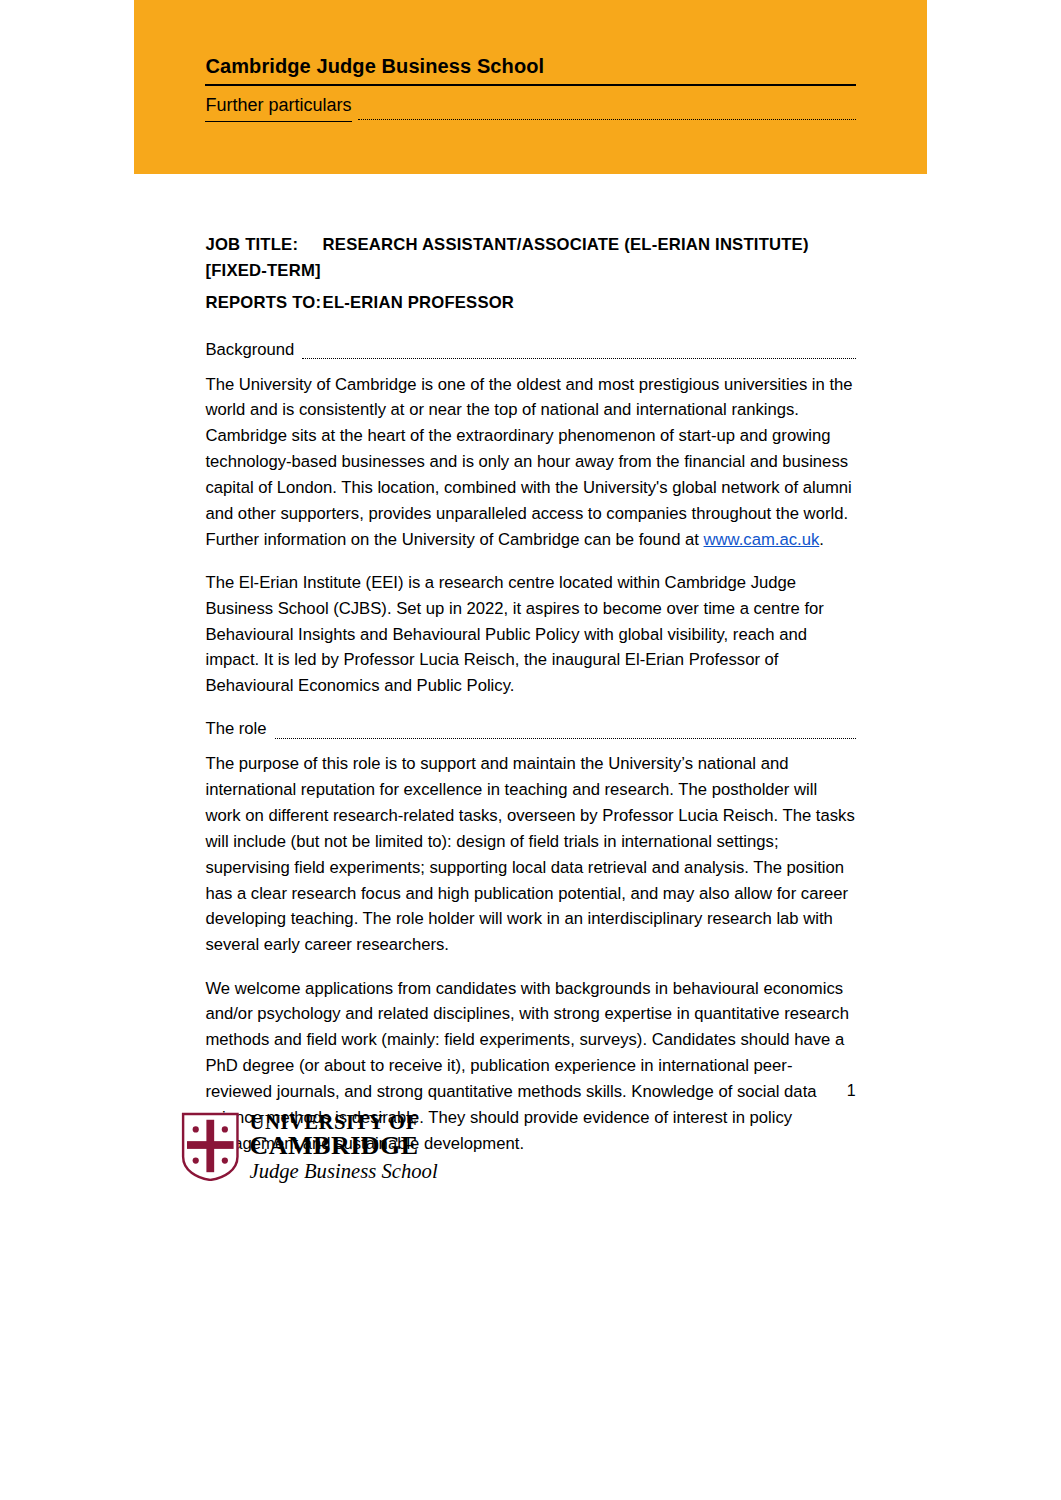Cambridge Judge Business School
Further particulars
JOB TITLE: RESEARCH ASSISTANT/ASSOCIATE (EL-ERIAN INSTITUTE) [FIXED-TERM]
REPORTS TO: EL-ERIAN PROFESSOR
Background
The University of Cambridge is one of the oldest and most prestigious universities in the world and is consistently at or near the top of national and international rankings. Cambridge sits at the heart of the extraordinary phenomenon of start-up and growing technology-based businesses and is only an hour away from the financial and business capital of London. This location, combined with the University's global network of alumni and other supporters, provides unparalleled access to companies throughout the world. Further information on the University of Cambridge can be found at www.cam.ac.uk.
The El-Erian Institute (EEI) is a research centre located within Cambridge Judge Business School (CJBS). Set up in 2022, it aspires to become over time a centre for Behavioural Insights and Behavioural Public Policy with global visibility, reach and impact. It is led by Professor Lucia Reisch, the inaugural El-Erian Professor of Behavioural Economics and Public Policy.
The role
The purpose of this role is to support and maintain the University’s national and international reputation for excellence in teaching and research. The postholder will work on different research-related tasks, overseen by Professor Lucia Reisch. The tasks will include (but not be limited to): design of field trials in international settings; supervising field experiments; supporting local data retrieval and analysis. The position has a clear research focus and high publication potential, and may also allow for career developing teaching. The role holder will work in an interdisciplinary research lab with several early career researchers.
We welcome applications from candidates with backgrounds in behavioural economics and/or psychology and related disciplines, with strong expertise in quantitative research methods and field work (mainly: field experiments, surveys). Candidates should have a PhD degree (or about to receive it), publication experience in international peer-reviewed journals, and strong quantitative methods skills. Knowledge of social data science methods is desirable. They should provide evidence of interest in policy engagement and sustainable development.
1
UNIVERSITY OF
CAMBRIDGE
Judge Business School